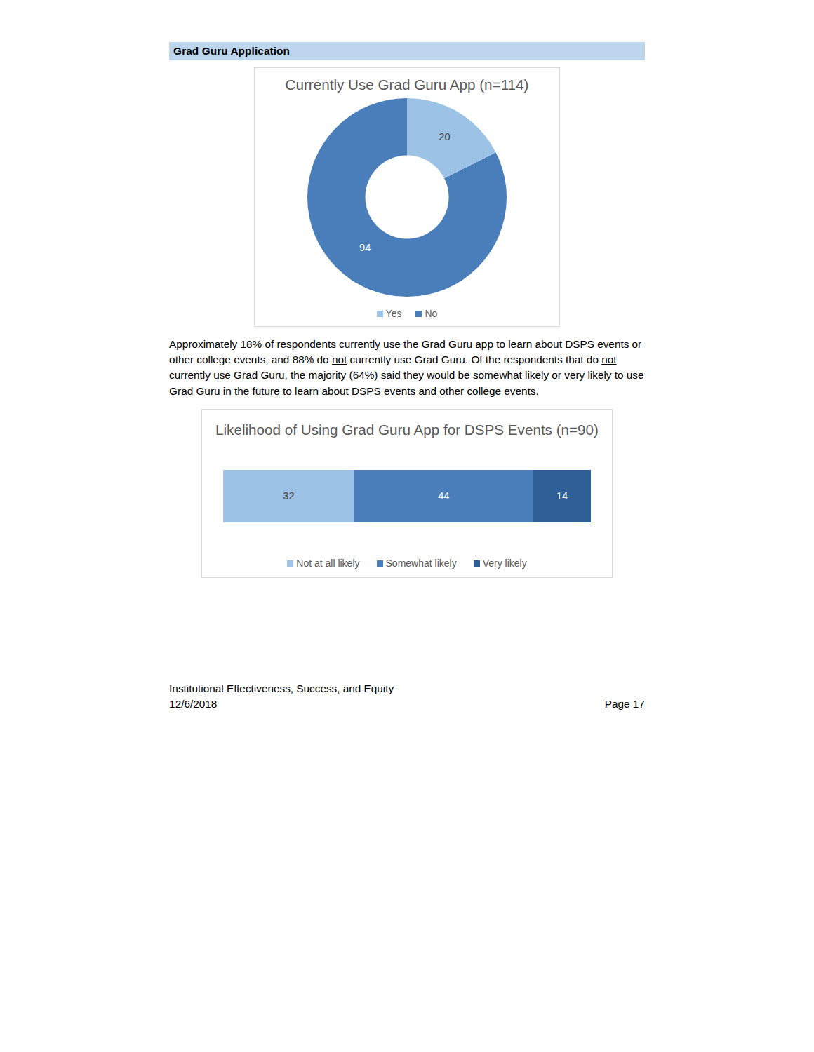Grad Guru Application
Currently Use Grad Guru App (n=114)
20
94
Yes No
Approximately 18% of respondents currently use the Grad Guru app to learn about DSPS events or other college events, and 88% do not currently use Grad Guru. Of the respondents that do not currently use Grad Guru, the majority (64%) said they would be somewhat likely or very likely to use Grad Guru in the future to learn about DSPS events and other college events.
Likelihood of Using Grad Guru App for DSPS Events (n=90)
32
44
14
Not at all likely Somewhat likely Very likely
Institutional Effectiveness, Success, and Equity
12/6/2018 Page 17